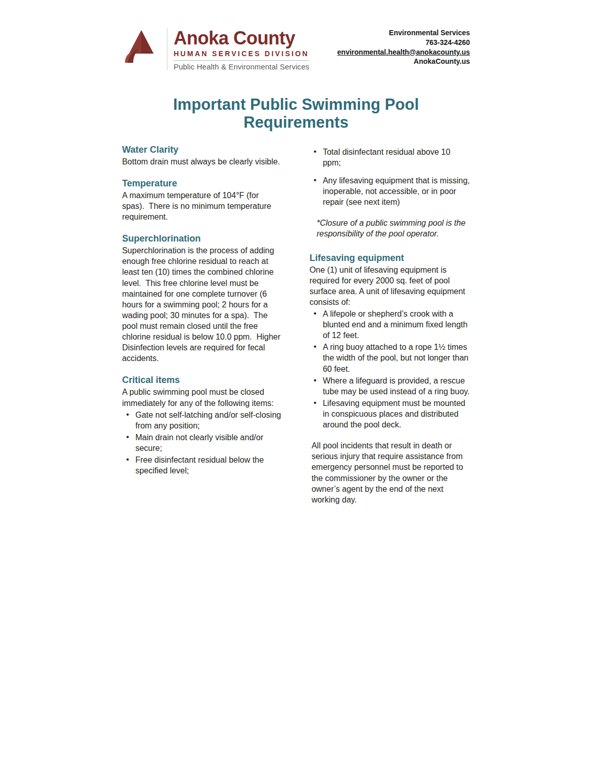Anoka County
HUMAN SERVICES DIVISION
Public Health & Environmental Services
Environmental Services
763-324-4260
environmental.health@anokacounty.us
AnokaCounty.us
Important Public Swimming Pool Requirements
Water Clarity
Bottom drain must always be clearly visible.
Temperature
A maximum temperature of 104°F (for spas). There is no minimum temperature requirement.
Superchlorination
Superchlorination is the process of adding enough free chlorine residual to reach at least ten (10) times the combined chlorine level. This free chlorine level must be maintained for one complete turnover (6 hours for a swimming pool; 2 hours for a wading pool; 30 minutes for a spa). The pool must remain closed until the free chlorine residual is below 10.0 ppm. Higher Disinfection levels are required for fecal accidents.
Critical items
A public swimming pool must be closed immediately for any of the following items:
Gate not self-latching and/or self-closing from any position;
Main drain not clearly visible and/or secure;
Free disinfectant residual below the specified level;
Total disinfectant residual above 10 ppm;
Any lifesaving equipment that is missing, inoperable, not accessible, or in poor repair (see next item)
*Closure of a public swimming pool is the responsibility of the pool operator.
Lifesaving equipment
One (1) unit of lifesaving equipment is required for every 2000 sq. feet of pool surface area. A unit of lifesaving equipment consists of:
A lifepole or shepherd’s crook with a blunted end and a minimum fixed length of 12 feet.
A ring buoy attached to a rope 1½ times the width of the pool, but not longer than 60 feet.
Where a lifeguard is provided, a rescue tube may be used instead of a ring buoy.
Lifesaving equipment must be mounted in conspicuous places and distributed around the pool deck.
All pool incidents that result in death or serious injury that require assistance from emergency personnel must be reported to the commissioner by the owner or the owner’s agent by the end of the next working day.